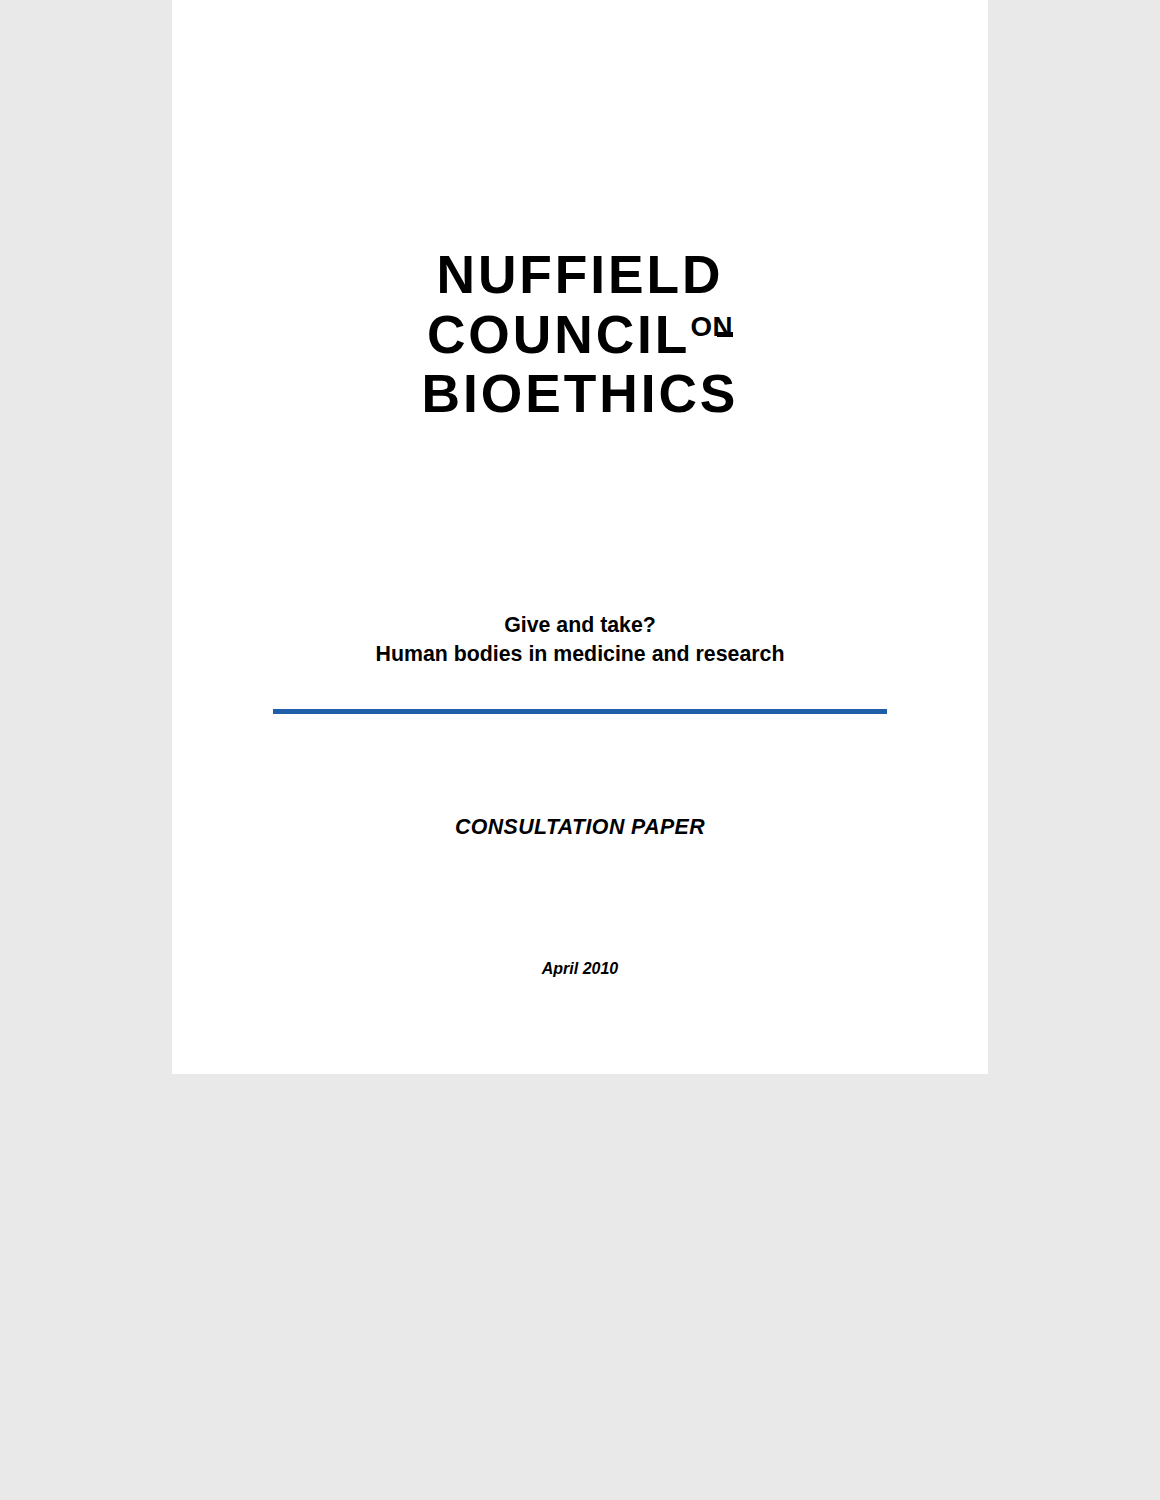NUFFIELD
COUNCILON
BIOETHICS
Give and take?
Human bodies in medicine and research
CONSULTATION PAPER
April 2010